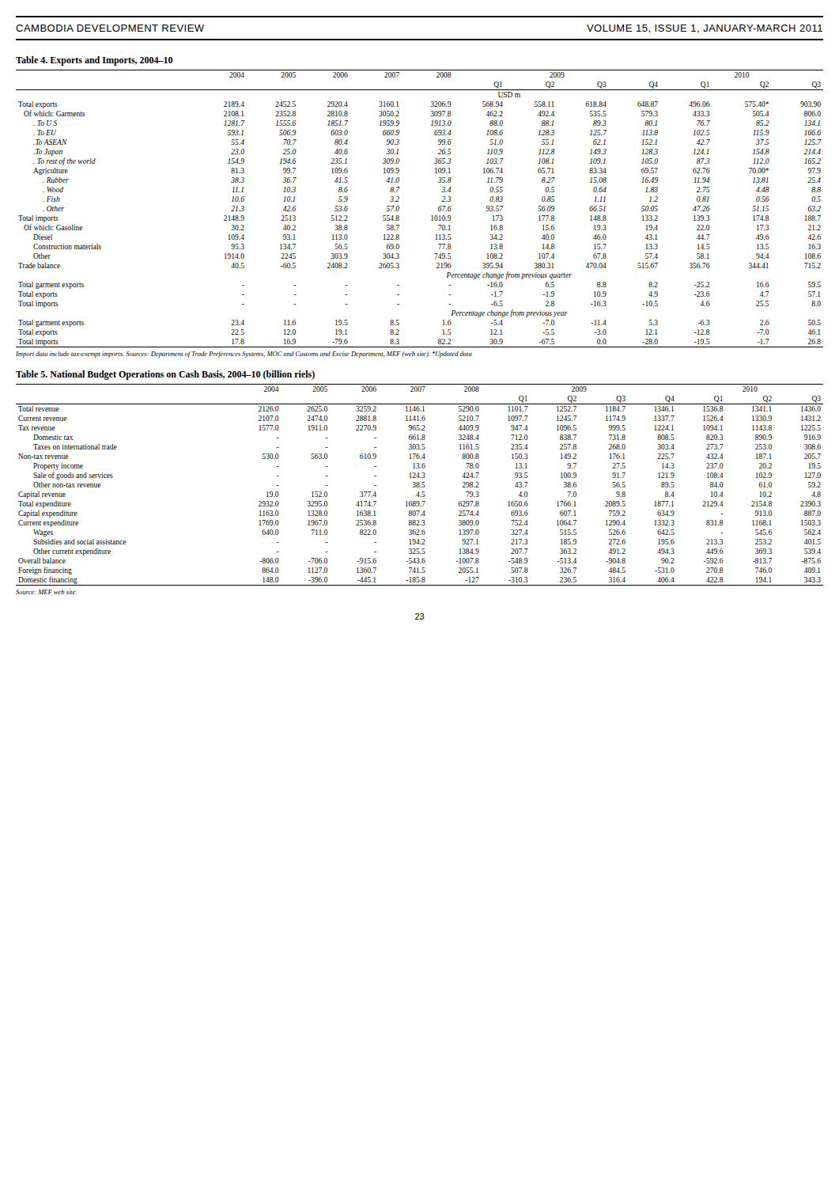CAMBODIA DEVELOPMENT REVIEW
VOLUME 15, ISSUE 1, JANUARY-MARCH 2011
Table 4. Exports and Imports, 2004–10
| | 2004 | 2005 | 2006 | 2007 | 2008 | 2009 | 2010 |
| --- | --- | --- | --- | --- | --- | --- | --- |
| | | | | | | Q1 | Q2 | Q3 | Q4 | Q1 | Q2 | Q3 |
| | USD m |
| Total exports | 2189.4 | 2452.5 | 2920.4 | 3160.1 | 3206.9 | 568.94 | 558.11 | 618.84 | 648.87 | 496.06 | 575.40* | 903.90 |
| Of which: Garments | 2108.1 | 2352.8 | 2810.8 | 3050.2 | 3097.8 | 462.2 | 492.4 | 535.5 | 579.3 | 433.3 | 505.4 | 806.0 |
| . To U S | 1281.7 | 1555.6 | 1851.7 | 1959.9 | 1913.0 | 88.0 | 88.1 | 89.3 | 80.1 | 76.7 | 85.2 | 134.1 |
| . To EU | 593.1 | 506.9 | 603.0 | 660.9 | 693.4 | 108.6 | 128.3 | 125.7 | 113.8 | 102.5 | 115.9 | 166.6 |
| .To ASEAN | 55.4 | 70.7 | 80.4 | 90.3 | 99.6 | 51.0 | 55.1 | 62.1 | 152.1 | 42.7 | 37.5 | 125.7 |
| .To Japan | 23.0 | 25.0 | 40.6 | 30.1 | 26.5 | 110.9 | 112.8 | 149.3 | 128.3 | 124.1 | 154.8 | 214.4 |
| . To rest of the world | 154.9 | 194.6 | 235.1 | 309.0 | 365.3 | 103.7 | 108.1 | 109.1 | 105.0 | 87.3 | 112.0 | 165.2 |
| Agriculture | 81.3 | 99.7 | 109.6 | 109.9 | 109.1 | 106.74 | 65.71 | 83.34 | 69.57 | 62.76 | 70.00* | 97.9 |
| . Rubber | 38.3 | 36.7 | 41.5 | 41.0 | 35.8 | 11.79 | 8.27 | 15.08 | 16.49 | 11.94 | 13.81 | 25.4 |
| . Wood | 11.1 | 10.3 | 8.6 | 8.7 | 3.4 | 0.55 | 0.5 | 0.64 | 1.83 | 2.75 | 4.48 | 8.8 |
| . Fish | 10.6 | 10.1 | 5.9 | 3.2 | 2.3 | 0.83 | 0.85 | 1.11 | 1.2 | 0.81 | 0.56 | 0.5 |
| . Other | 21.3 | 42.6 | 53.6 | 57.0 | 67.6 | 93.57 | 56.09 | 66.51 | 50.05 | 47.26 | 51.15 | 63.2 |
| Total imports | 2148.9 | 2513 | 512.2 | 554.8 | 1010.9 | 173 | 177.8 | 148.8 | 133.2 | 139.3 | 174.8 | 188.7 |
| Of which: Gasoline | 30.2 | 40.2 | 38.8 | 58.7 | 70.1 | 16.8 | 15.6 | 19.3 | 19.4 | 22.0 | 17.3 | 21.2 |
| Diesel | 109.4 | 93.1 | 113.0 | 122.8 | 113.5 | 34.2 | 40.0 | 46.0 | 43.1 | 44.7 | 49.6 | 42.6 |
| Construction materials | 95.3 | 134.7 | 56.5 | 69.0 | 77.8 | 13.8 | 14.8 | 15.7 | 13.3 | 14.5 | 13.5 | 16.3 |
| Other | 1914.0 | 2245 | 303.9 | 304.3 | 749.5 | 108.2 | 107.4 | 67.8 | 57.4 | 58.1 | 94.4 | 108.6 |
| Trade balance | 40.5 | -60.5 | 2408.2 | 2605.3 | 2196 | 395.94 | 380.31 | 470.04 | 515.67 | 356.76 | 344.41 | 715.2 |
| | Percentage change from previous quarter |
| Total garment exports | - | - | - | - | - | -16.0 | 6.5 | 8.8 | 8.2 | -25.2 | 16.6 | 59.5 |
| Total exports | - | - | - | - | - | -1.7 | -1.9 | 10.9 | 4.9 | -23.6 | 4.7 | 57.1 |
| Total imports | - | - | - | - | - | -6.5 | 2.8 | -16.3 | -10.5 | 4.6 | 25.5 | 8.0 |
| | Percentage change from previous year |
| Total garment exports | 23.4 | 11.6 | 19.5 | 8.5 | 1.6 | -5.4 | -7.0 | -11.4 | 5.3 | -6.3 | 2.6 | 50.5 |
| Total exports | 22.5 | 12.0 | 19.1 | 8.2 | 1.5 | 12.1 | -5.5 | -3.0 | 12.1 | -12.8 | -7.0 | 46.1 |
| Total imports | 17.8 | 16.9 | -79.6 | 8.3 | 82.2 | 30.9 | -67.5 | 0.0 | -28.0 | -19.5 | -1.7 | 26.8 |
Import data include tax-exempt imports. Sources: Department of Trade Preferences Systems, MOC and Customs and Excise Department, MEF (web site). *Updated data
Table 5. National Budget Operations on Cash Basis, 2004–10 (billion riels)
| | 2004 | 2005 | 2006 | 2007 | 2008 | 2009 | 2010 |
| --- | --- | --- | --- | --- | --- | --- | --- |
| | | | | | | Q1 | Q2 | Q3 | Q4 | Q1 | Q2 | Q3 |
| Total revenue | 2126.0 | 2625.0 | 3259.2 | 1146.1 | 5290.0 | 1101.7 | 1252.7 | 1184.7 | 1346.1 | 1536.8 | 1341.1 | 1436.0 |
| Current revenue | 2107.0 | 2474.0 | 2881.8 | 1141.6 | 5210.7 | 1097.7 | 1245.7 | 1174.9 | 1337.7 | 1526.4 | 1330.9 | 1431.2 |
| Tax revenue | 1577.0 | 1911.0 | 2270.9 | 965.2 | 4409.9 | 947.4 | 1096.5 | 999.5 | 1224.1 | 1094.1 | 1143.8 | 1225.5 |
| Domestic tax | - | - | - | 661.8 | 3248.4 | 712.0 | 838.7 | 731.8 | 808.5 | 820.3 | 890.9 | 916.9 |
| Taxes on international trade | - | - | - | 303.5 | 1161.5 | 235.4 | 257.8 | 268.0 | 303.4 | 273.7 | 253.0 | 308.6 |
| Non-tax revenue | 530.0 | 563.0 | 610.9 | 176.4 | 800.8 | 150.3 | 149.2 | 176.1 | 225.7 | 432.4 | 187.1 | 205.7 |
| Property income | - | - | - | 13.6 | 78.0 | 13.1 | 9.7 | 27.5 | 14.3 | 237.0 | 20.2 | 19.5 |
| Sale of goods and services | - | - | - | 124.3 | 424.7 | 93.5 | 100.9 | 91.7 | 121.9 | 108.4 | 102.9 | 127.0 |
| Other non-tax revenue | - | - | - | 38.5 | 298.2 | 43.7 | 38.6 | 56.5 | 89.5 | 84.0 | 61.0 | 59.2 |
| Capital revenue | 19.0 | 152.0 | 377.4 | 4.5 | 79.3 | 4.0 | 7.0 | 9.8 | 8.4 | 10.4 | 10.2 | 4.8 |
| Total expenditure | 2932.0 | 3295.0 | 4174.7 | 1689.7 | 6297.8 | 1650.6 | 1766.1 | 2089.5 | 1877.1 | 2129.4 | 2154.8 | 2390.3 |
| Capital expenditure | 1163.0 | 1328.0 | 1638.1 | 807.4 | 2574.4 | 693.6 | 607.1 | 759.2 | 634.9 | - | 913.0 | 887.0 |
| Current expenditure | 1769.0 | 1967.0 | 2536.8 | 882.3 | 3809.0 | 752.4 | 1064.7 | 1290.4 | 1332.3 | 831.8 | 1168.1 | 1503.3 |
| Wages | 640.0 | 711.0 | 822.0 | 362.6 | 1397.0 | 327.4 | 515.5 | 526.6 | 642.5 | - | 545.6 | 562.4 |
| Subsidies and social assistance | - | - | - | 194.2 | 927.1 | 217.3 | 185.9 | 272.6 | 195.6 | 213.3 | 253.2 | 401.5 |
| Other current expenditure | - | - | - | 325.5 | 1384.9 | 207.7 | 363.2 | 491.2 | 494.3 | 449.6 | 369.3 | 539.4 |
| Overall balance | -806.0 | -706.0 | -915.6 | -543.6 | -1007.8 | -548.9 | -513.4 | -904.8 | 90.2 | -592.6 | -813.7 | -875.6 |
| Foreign financing | 864.0 | 1127.0 | 1360.7 | 741.5 | 2055.1 | 507.8 | 326.7 | 484.5 | -531.0 | 270.8 | 746.0 | 409.1 |
| Domestic financing | 148.0 | -396.0 | -445.1 | -185.8 | -127 | -310.3 | 236.5 | 316.4 | 406.4 | 422.8 | 194.1 | 343.3 |
Source: MEF web site.
23